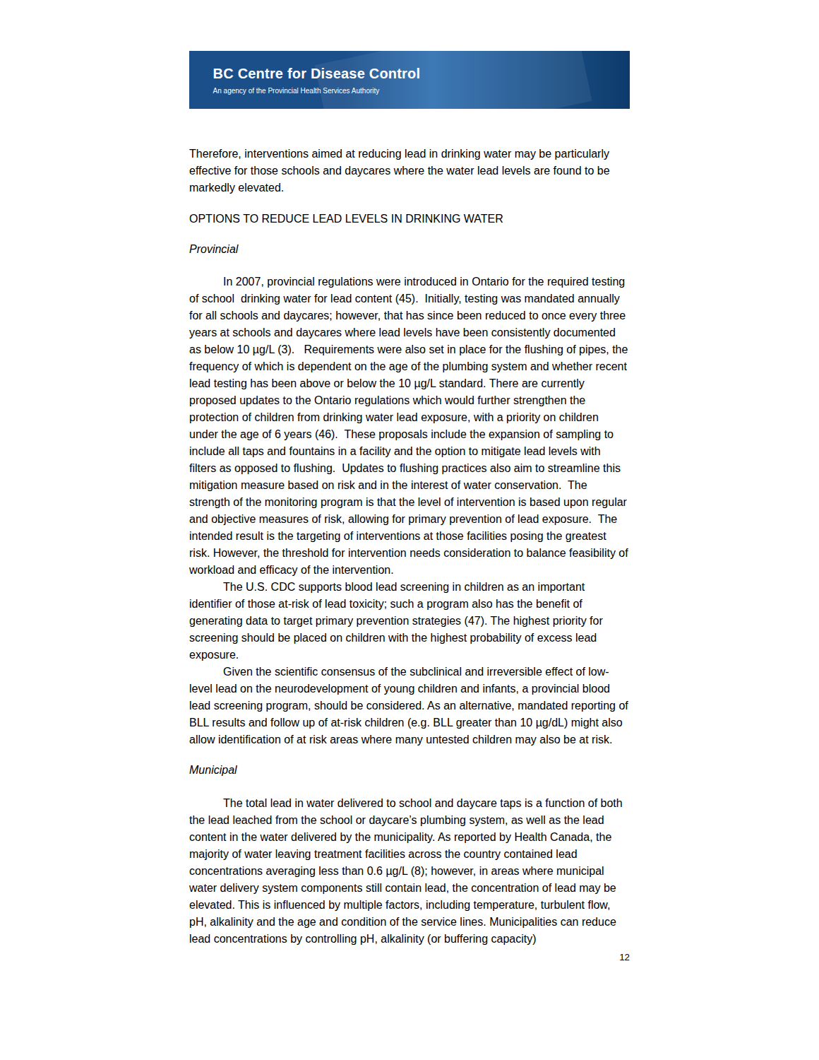BC Centre for Disease Control
An agency of the Provincial Health Services Authority
Therefore, interventions aimed at reducing lead in drinking water may be particularly effective for those schools and daycares where the water lead levels are found to be markedly elevated.
OPTIONS TO REDUCE LEAD LEVELS IN DRINKING WATER
Provincial
In 2007, provincial regulations were introduced in Ontario for the required testing of school drinking water for lead content (45). Initially, testing was mandated annually for all schools and daycares; however, that has since been reduced to once every three years at schools and daycares where lead levels have been consistently documented as below 10 µg/L (3). Requirements were also set in place for the flushing of pipes, the frequency of which is dependent on the age of the plumbing system and whether recent lead testing has been above or below the 10 µg/L standard. There are currently proposed updates to the Ontario regulations which would further strengthen the protection of children from drinking water lead exposure, with a priority on children under the age of 6 years (46). These proposals include the expansion of sampling to include all taps and fountains in a facility and the option to mitigate lead levels with filters as opposed to flushing. Updates to flushing practices also aim to streamline this mitigation measure based on risk and in the interest of water conservation. The strength of the monitoring program is that the level of intervention is based upon regular and objective measures of risk, allowing for primary prevention of lead exposure. The intended result is the targeting of interventions at those facilities posing the greatest risk. However, the threshold for intervention needs consideration to balance feasibility of workload and efficacy of the intervention.
The U.S. CDC supports blood lead screening in children as an important identifier of those at-risk of lead toxicity; such a program also has the benefit of generating data to target primary prevention strategies (47). The highest priority for screening should be placed on children with the highest probability of excess lead exposure.
Given the scientific consensus of the subclinical and irreversible effect of low-level lead on the neurodevelopment of young children and infants, a provincial blood lead screening program, should be considered. As an alternative, mandated reporting of BLL results and follow up of at-risk children (e.g. BLL greater than 10 µg/dL) might also allow identification of at risk areas where many untested children may also be at risk.
Municipal
The total lead in water delivered to school and daycare taps is a function of both the lead leached from the school or daycare’s plumbing system, as well as the lead content in the water delivered by the municipality. As reported by Health Canada, the majority of water leaving treatment facilities across the country contained lead concentrations averaging less than 0.6 µg/L (8); however, in areas where municipal water delivery system components still contain lead, the concentration of lead may be elevated. This is influenced by multiple factors, including temperature, turbulent flow, pH, alkalinity and the age and condition of the service lines. Municipalities can reduce lead concentrations by controlling pH, alkalinity (or buffering capacity)
12